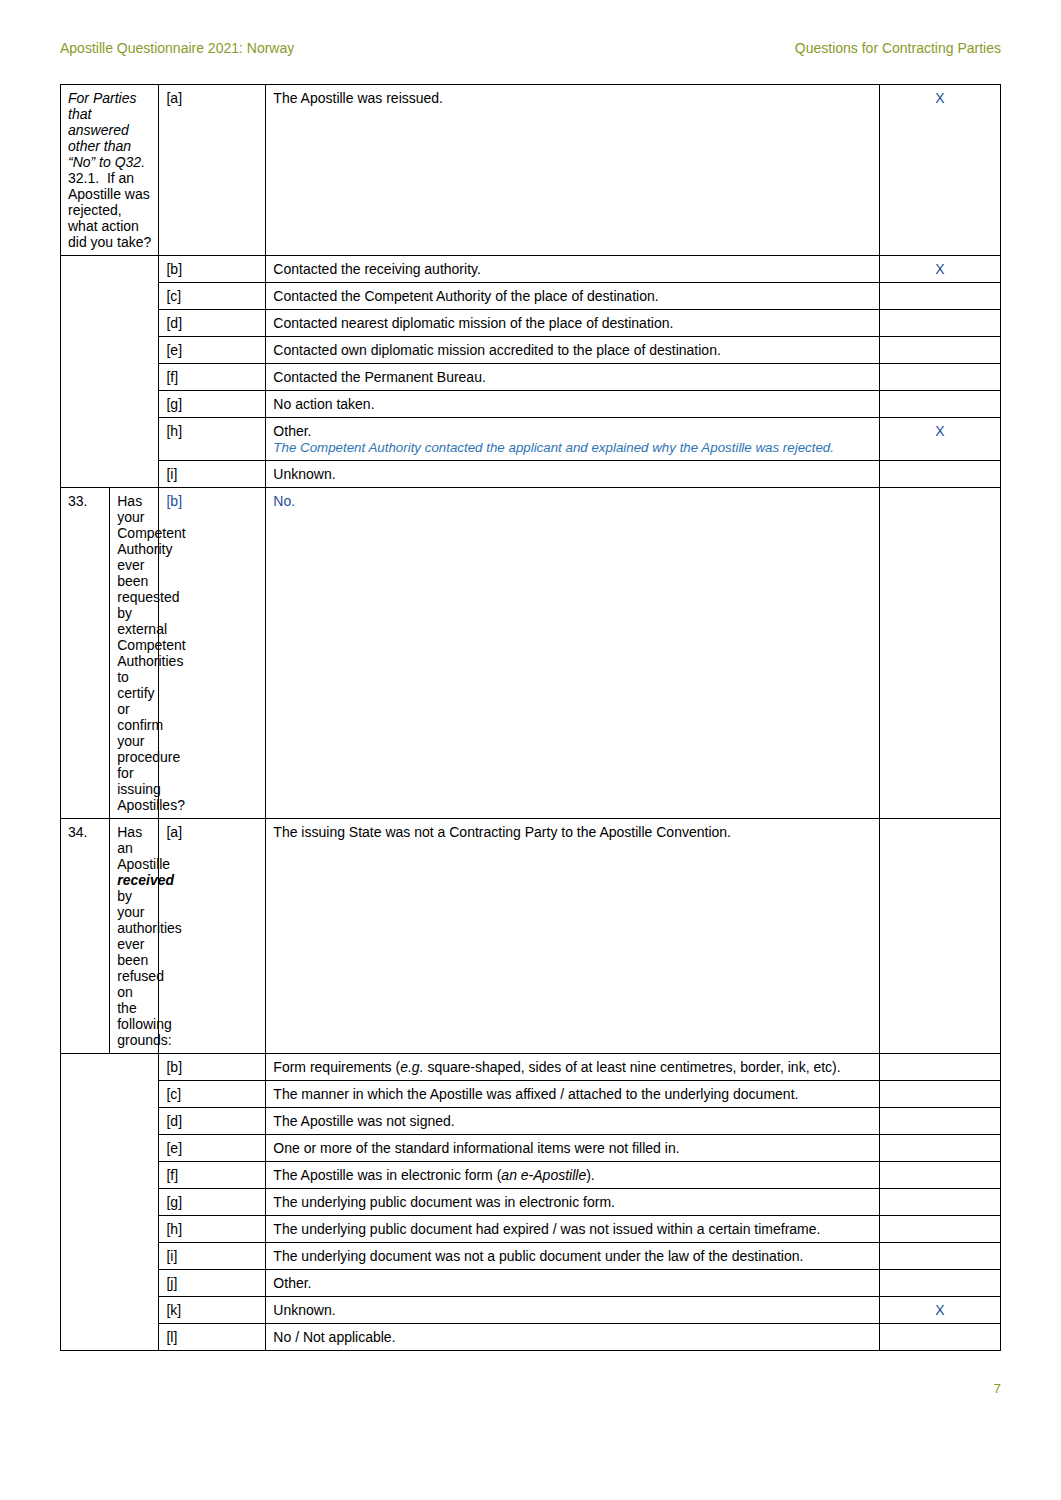Apostille Questionnaire 2021: Norway
Questions for Contracting Parties
| For Parties that answered other than “No” to Q32. 32.1. If an Apostille was rejected, what action did you take? | [a] | The Apostille was reissued. | X |
| | [b] | Contacted the receiving authority. | X |
| | [c] | Contacted the Competent Authority of the place of destination. | |
| | [d] | Contacted nearest diplomatic mission of the place of destination. | |
| | [e] | Contacted own diplomatic mission accredited to the place of destination. | |
| | [f] | Contacted the Permanent Bureau. | |
| | [g] | No action taken. | |
| | [h] | Other. The Competent Authority contacted the applicant and explained why the Apostille was rejected. | X |
| | [i] | Unknown. | |
| 33. | Has your Competent Authority ever been requested by external Competent Authorities to certify or confirm your procedure for issuing Apostilles? | [b] | No. | |
| 34. | Has an Apostille received by your authorities ever been refused on the following grounds: | [a] | The issuing State was not a Contracting Party to the Apostille Convention. | |
| | [b] | Form requirements ( e.g. square-shaped, sides of at least nine centimetres, border, ink, etc). | |
| | [c] | The manner in which the Apostille was affixed / attached to the underlying document. | |
| | [d] | The Apostille was not signed. | |
| | [e] | One or more of the standard informational items were not filled in. | |
| | [f] | The Apostille was in electronic form ( an e-Apostille ). | |
| | [g] | The underlying public document was in electronic form. | |
| | [h] | The underlying public document had expired / was not issued within a certain timeframe. | |
| | [i] | The underlying document was not a public document under the law of the destination. | |
| | [j] | Other. | |
| | [k] | Unknown. | X |
| | [l] | No / Not applicable. | |
7